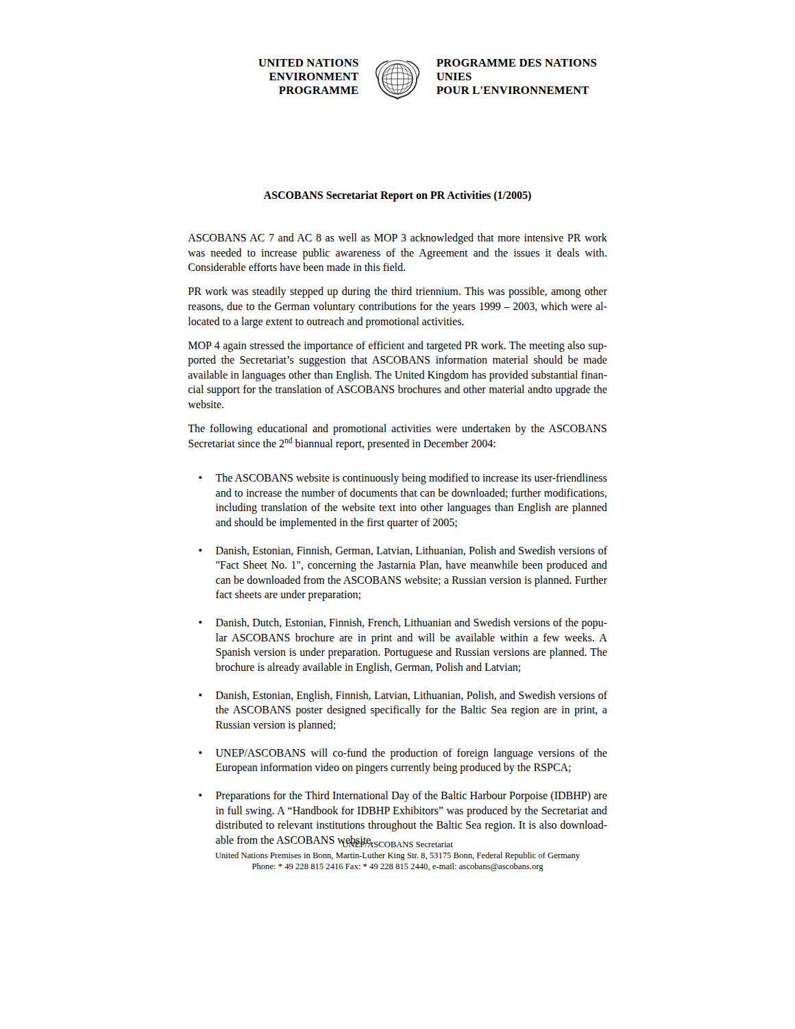UNITED NATIONS ENVIRONMENT
PROGRAMME
PROGRAMME DES NATIONS UNIES
POUR L'ENVIRONNEMENT
ASCOBANS Secretariat Report on PR Activities (1/2005)
ASCOBANS AC 7 and AC 8 as well as MOP 3 acknowledged that more intensive PR work was needed to increase public awareness of the Agreement and the issues it deals with. Considerable efforts have been made in this field.
PR work was steadily stepped up during the third triennium. This was possible, among other reasons, due to the German voluntary contributions for the years 1999 – 2003, which were allocated to a large extent to outreach and promotional activities.
MOP 4 again stressed the importance of efficient and targeted PR work. The meeting also supported the Secretariat’s suggestion that ASCOBANS information material should be made available in languages other than English. The United Kingdom has provided substantial financial support for the translation of ASCOBANS brochures and other material andto upgrade the website.
The following educational and promotional activities were undertaken by the ASCOBANS Secretariat since the 2nd biannual report, presented in December 2004:
The ASCOBANS website is continuously being modified to increase its user-friendliness and to increase the number of documents that can be downloaded; further modifications, including translation of the website text into other languages than English are planned and should be implemented in the first quarter of 2005;
Danish, Estonian, Finnish, German, Latvian, Lithuanian, Polish and Swedish versions of "Fact Sheet No. 1", concerning the Jastarnia Plan, have meanwhile been produced and can be downloaded from the ASCOBANS website; a Russian version is planned. Further fact sheets are under preparation;
Danish, Dutch, Estonian, Finnish, French, Lithuanian and Swedish versions of the popular ASCOBANS brochure are in print and will be available within a few weeks. A Spanish version is under preparation. Portuguese and Russian versions are planned. The brochure is already available in English, German, Polish and Latvian;
Danish, Estonian, English, Finnish, Latvian, Lithuanian, Polish, and Swedish versions of the ASCOBANS poster designed specifically for the Baltic Sea region are in print, a Russian version is planned;
UNEP/ASCOBANS will co-fund the production of foreign language versions of the European information video on pingers currently being produced by the RSPCA;
Preparations for the Third International Day of the Baltic Harbour Porpoise (IDBHP) are in full swing. A “Handbook for IDBHP Exhibitors” was produced by the Secretariat and distributed to relevant institutions throughout the Baltic Sea region. It is also downloadable from the ASCOBANS website.
UNEP/ASCOBANS Secretariat
United Nations Premises in Bonn, Martin-Luther King Str. 8, 53175 Bonn, Federal Republic of Germany
Phone: * 49 228 815 2416 Fax: * 49 228 815 2440, e-mail: ascobans@ascobans.org